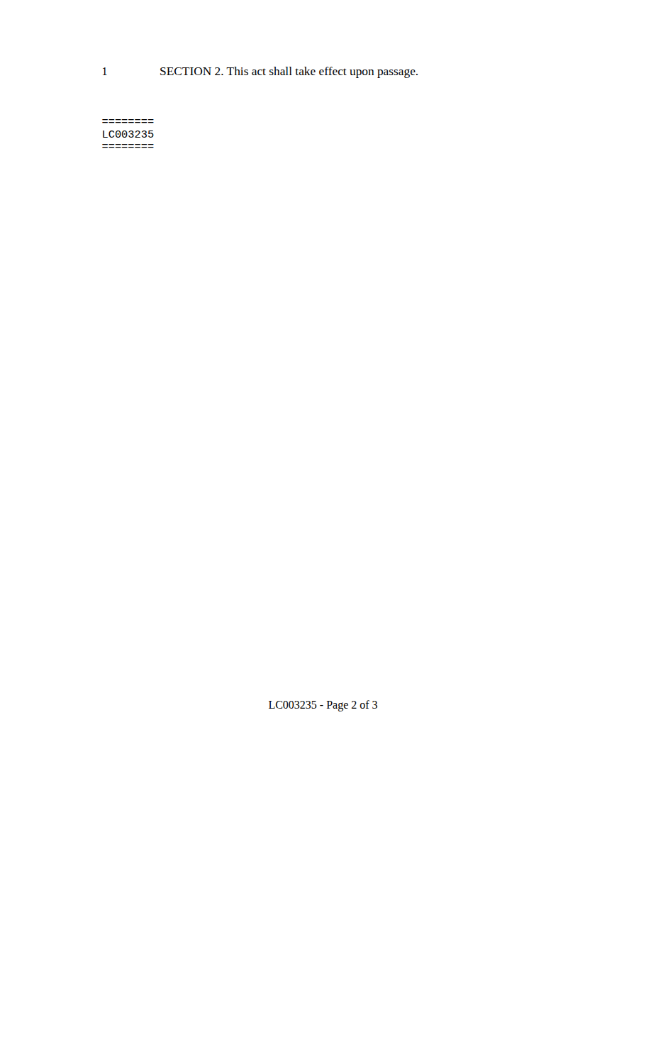1
SECTION 2. This act shall take effect upon passage.
========
LC003235
========
LC003235 - Page 2 of 3